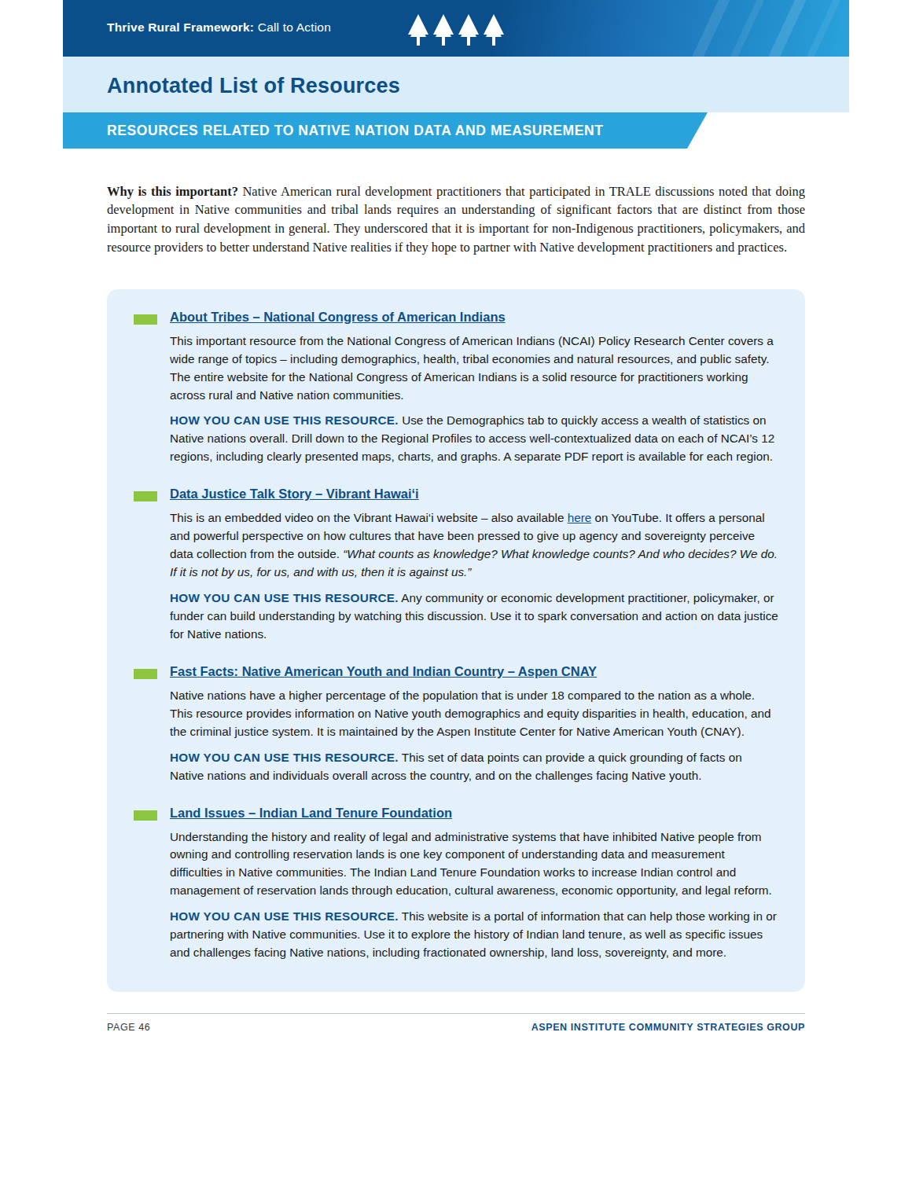Thrive Rural Framework: Call to Action
Annotated List of Resources
Resources related to Native Nation Data and Measurement
Why is this important? Native American rural development practitioners that participated in TRALE discussions noted that doing development in Native communities and tribal lands requires an understanding of significant factors that are distinct from those important to rural development in general. They underscored that it is important for non-Indigenous practitioners, policymakers, and resource providers to better understand Native realities if they hope to partner with Native development practitioners and practices.
About Tribes – National Congress of American Indians
This important resource from the National Congress of American Indians (NCAI) Policy Research Center covers a wide range of topics – including demographics, health, tribal economies and natural resources, and public safety. The entire website for the National Congress of American Indians is a solid resource for practitioners working across rural and Native nation communities.
HOW YOU CAN USE THIS RESOURCE. Use the Demographics tab to quickly access a wealth of statistics on Native nations overall. Drill down to the Regional Profiles to access well-contextualized data on each of NCAI’s 12 regions, including clearly presented maps, charts, and graphs. A separate PDF report is available for each region.
Data Justice Talk Story – Vibrant Hawai‘i
This is an embedded video on the Vibrant Hawai‘i website – also available here on YouTube. It offers a personal and powerful perspective on how cultures that have been pressed to give up agency and sovereignty perceive data collection from the outside. “What counts as knowledge? What knowledge counts? And who decides? We do. If it is not by us, for us, and with us, then it is against us.”
HOW YOU CAN USE THIS RESOURCE. Any community or economic development practitioner, policymaker, or funder can build understanding by watching this discussion. Use it to spark conversation and action on data justice for Native nations.
Fast Facts: Native American Youth and Indian Country – Aspen CNAY
Native nations have a higher percentage of the population that is under 18 compared to the nation as a whole. This resource provides information on Native youth demographics and equity disparities in health, education, and the criminal justice system. It is maintained by the Aspen Institute Center for Native American Youth (CNAY).
HOW YOU CAN USE THIS RESOURCE. This set of data points can provide a quick grounding of facts on Native nations and individuals overall across the country, and on the challenges facing Native youth.
Land Issues – Indian Land Tenure Foundation
Understanding the history and reality of legal and administrative systems that have inhibited Native people from owning and controlling reservation lands is one key component of understanding data and measurement difficulties in Native communities. The Indian Land Tenure Foundation works to increase Indian control and management of reservation lands through education, cultural awareness, economic opportunity, and legal reform.
HOW YOU CAN USE THIS RESOURCE. This website is a portal of information that can help those working in or partnering with Native communities. Use it to explore the history of Indian land tenure, as well as specific issues and challenges facing Native nations, including fractionated ownership, land loss, sovereignty, and more.
PAGE 46
ASPEN INSTITUTE COMMUNITY STRATEGIES GROUP